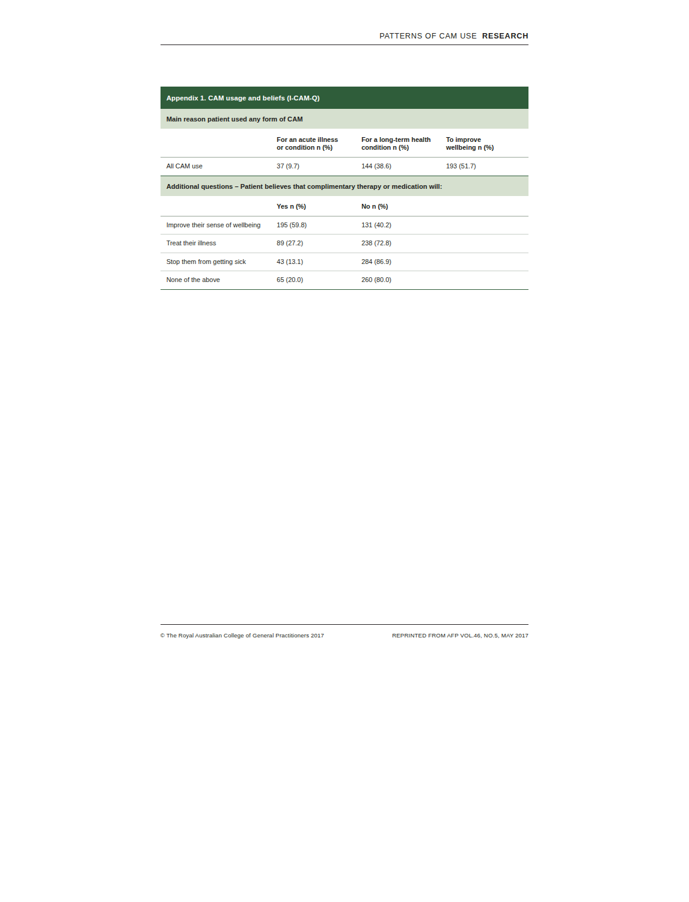PATTERNS OF CAM USE RESEARCH
Appendix 1. CAM usage and beliefs (I-CAM-Q)
| Main reason patient used any form of CAM |
| --- |
| | For an acute illness or condition n (%) | For a long-term health condition n (%) | To improve wellbeing n (%) |
| All CAM use | 37 (9.7) | 144 (38.6) | 193 (51.7) |
| Additional questions – Patient believes that complimentary therapy or medication will: |
| | Yes n (%) | No n (%) | |
| Improve their sense of wellbeing | 195 (59.8) | 131 (40.2) | |
| Treat their illness | 89 (27.2) | 238 (72.8) | |
| Stop them from getting sick | 43 (13.1) | 284 (86.9) | |
| None of the above | 65 (20.0) | 260 (80.0) | |
© The Royal Australian College of General Practitioners 2017
REPRINTED FROM AFP VOL.46, NO.5, MAY 2017